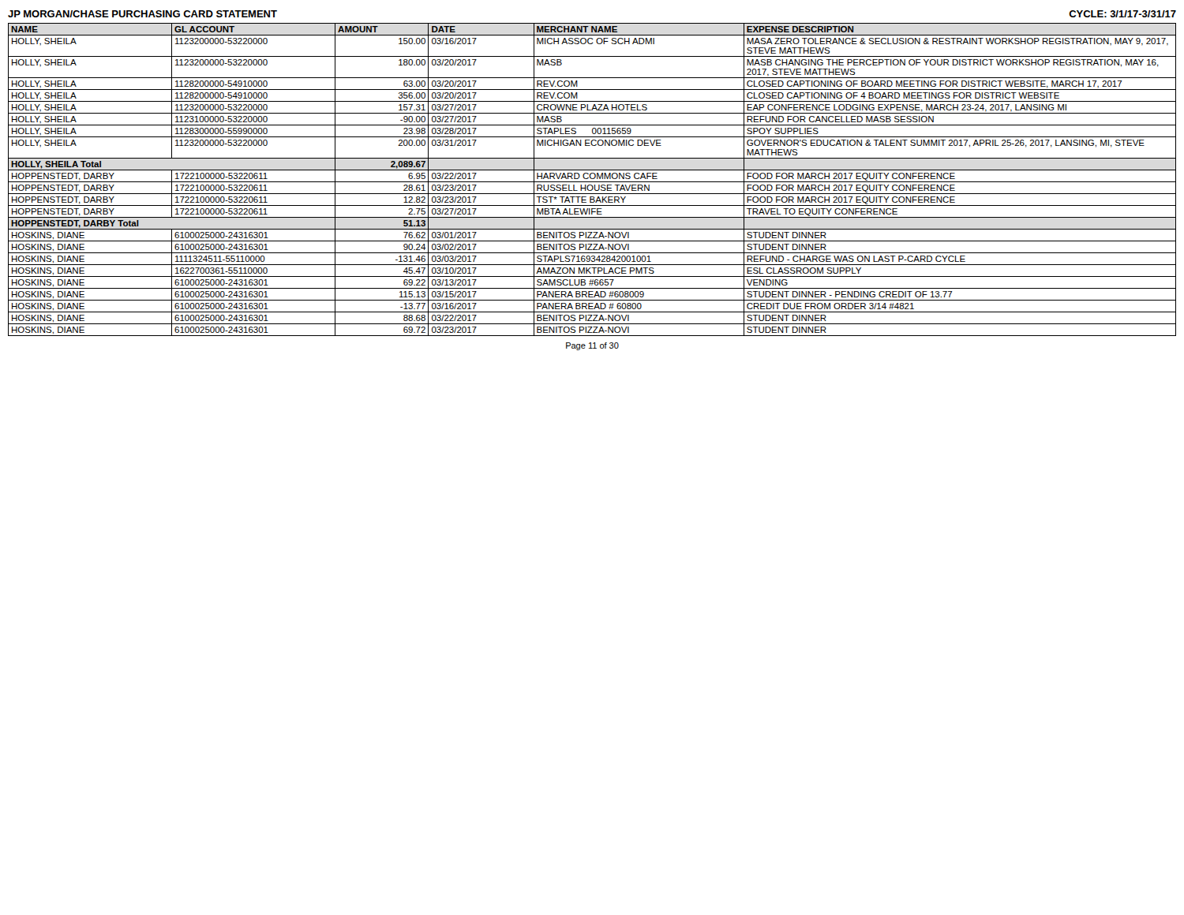JP MORGAN/CHASE PURCHASING CARD STATEMENT CYCLE: 3/1/17-3/31/17
| NAME | GL ACCOUNT | AMOUNT | DATE | MERCHANT NAME | EXPENSE DESCRIPTION |
| --- | --- | --- | --- | --- | --- |
| HOLLY, SHEILA | 1123200000-53220000 | 150.00 | 03/16/2017 | MICH ASSOC OF SCH ADMI | MASA ZERO TOLERANCE & SECLUSION & RESTRAINT WORKSHOP REGISTRATION, MAY 9, 2017, STEVE MATTHEWS |
| HOLLY, SHEILA | 1123200000-53220000 | 180.00 | 03/20/2017 | MASB | MASB CHANGING THE PERCEPTION OF YOUR DISTRICT WORKSHOP REGISTRATION, MAY 16, 2017, STEVE MATTHEWS |
| HOLLY, SHEILA | 1128200000-54910000 | 63.00 | 03/20/2017 | REV.COM | CLOSED CAPTIONING OF BOARD MEETING FOR DISTRICT WEBSITE, MARCH 17, 2017 |
| HOLLY, SHEILA | 1128200000-54910000 | 356.00 | 03/20/2017 | REV.COM | CLOSED CAPTIONING OF 4 BOARD MEETINGS FOR DISTRICT WEBSITE |
| HOLLY, SHEILA | 1123200000-53220000 | 157.31 | 03/27/2017 | CROWNE PLAZA HOTELS | EAP CONFERENCE LODGING EXPENSE, MARCH 23-24, 2017, LANSING MI |
| HOLLY, SHEILA | 1123100000-53220000 | -90.00 | 03/27/2017 | MASB | REFUND FOR CANCELLED MASB SESSION |
| HOLLY, SHEILA | 1128300000-55990000 | 23.98 | 03/28/2017 | STAPLES 00115659 | SPOY SUPPLIES |
| HOLLY, SHEILA | 1123200000-53220000 | 200.00 | 03/31/2017 | MICHIGAN ECONOMIC DEVE | GOVERNOR'S EDUCATION & TALENT SUMMIT 2017, APRIL 25-26, 2017, LANSING, MI, STEVE MATTHEWS |
| HOLLY, SHEILA Total | 2,089.67 | | | |
| HOPPENSTEDT, DARBY | 1722100000-53220611 | 6.95 | 03/22/2017 | HARVARD COMMONS CAFE | FOOD FOR MARCH 2017 EQUITY CONFERENCE |
| HOPPENSTEDT, DARBY | 1722100000-53220611 | 28.61 | 03/23/2017 | RUSSELL HOUSE TAVERN | FOOD FOR MARCH 2017 EQUITY CONFERENCE |
| HOPPENSTEDT, DARBY | 1722100000-53220611 | 12.82 | 03/23/2017 | TST* TATTE BAKERY | FOOD FOR MARCH 2017 EQUITY CONFERENCE |
| HOPPENSTEDT, DARBY | 1722100000-53220611 | 2.75 | 03/27/2017 | MBTA ALEWIFE | TRAVEL TO EQUITY CONFERENCE |
| HOPPENSTEDT, DARBY Total | 51.13 | | | |
| HOSKINS, DIANE | 6100025000-24316301 | 76.62 | 03/01/2017 | BENITOS PIZZA-NOVI | STUDENT DINNER |
| HOSKINS, DIANE | 6100025000-24316301 | 90.24 | 03/02/2017 | BENITOS PIZZA-NOVI | STUDENT DINNER |
| HOSKINS, DIANE | 1111324511-55110000 | -131.46 | 03/03/2017 | STAPLS7169342842001001 | REFUND - CHARGE WAS ON LAST P-CARD CYCLE |
| HOSKINS, DIANE | 1622700361-55110000 | 45.47 | 03/10/2017 | AMAZON MKTPLACE PMTS | ESL CLASSROOM SUPPLY |
| HOSKINS, DIANE | 6100025000-24316301 | 69.22 | 03/13/2017 | SAMSCLUB #6657 | VENDING |
| HOSKINS, DIANE | 6100025000-24316301 | 115.13 | 03/15/2017 | PANERA BREAD #608009 | STUDENT DINNER - PENDING CREDIT OF 13.77 |
| HOSKINS, DIANE | 6100025000-24316301 | -13.77 | 03/16/2017 | PANERA BREAD # 60800 | CREDIT DUE FROM ORDER 3/14 #4821 |
| HOSKINS, DIANE | 6100025000-24316301 | 88.68 | 03/22/2017 | BENITOS PIZZA-NOVI | STUDENT DINNER |
| HOSKINS, DIANE | 6100025000-24316301 | 69.72 | 03/23/2017 | BENITOS PIZZA-NOVI | STUDENT DINNER |
Page 11 of 30